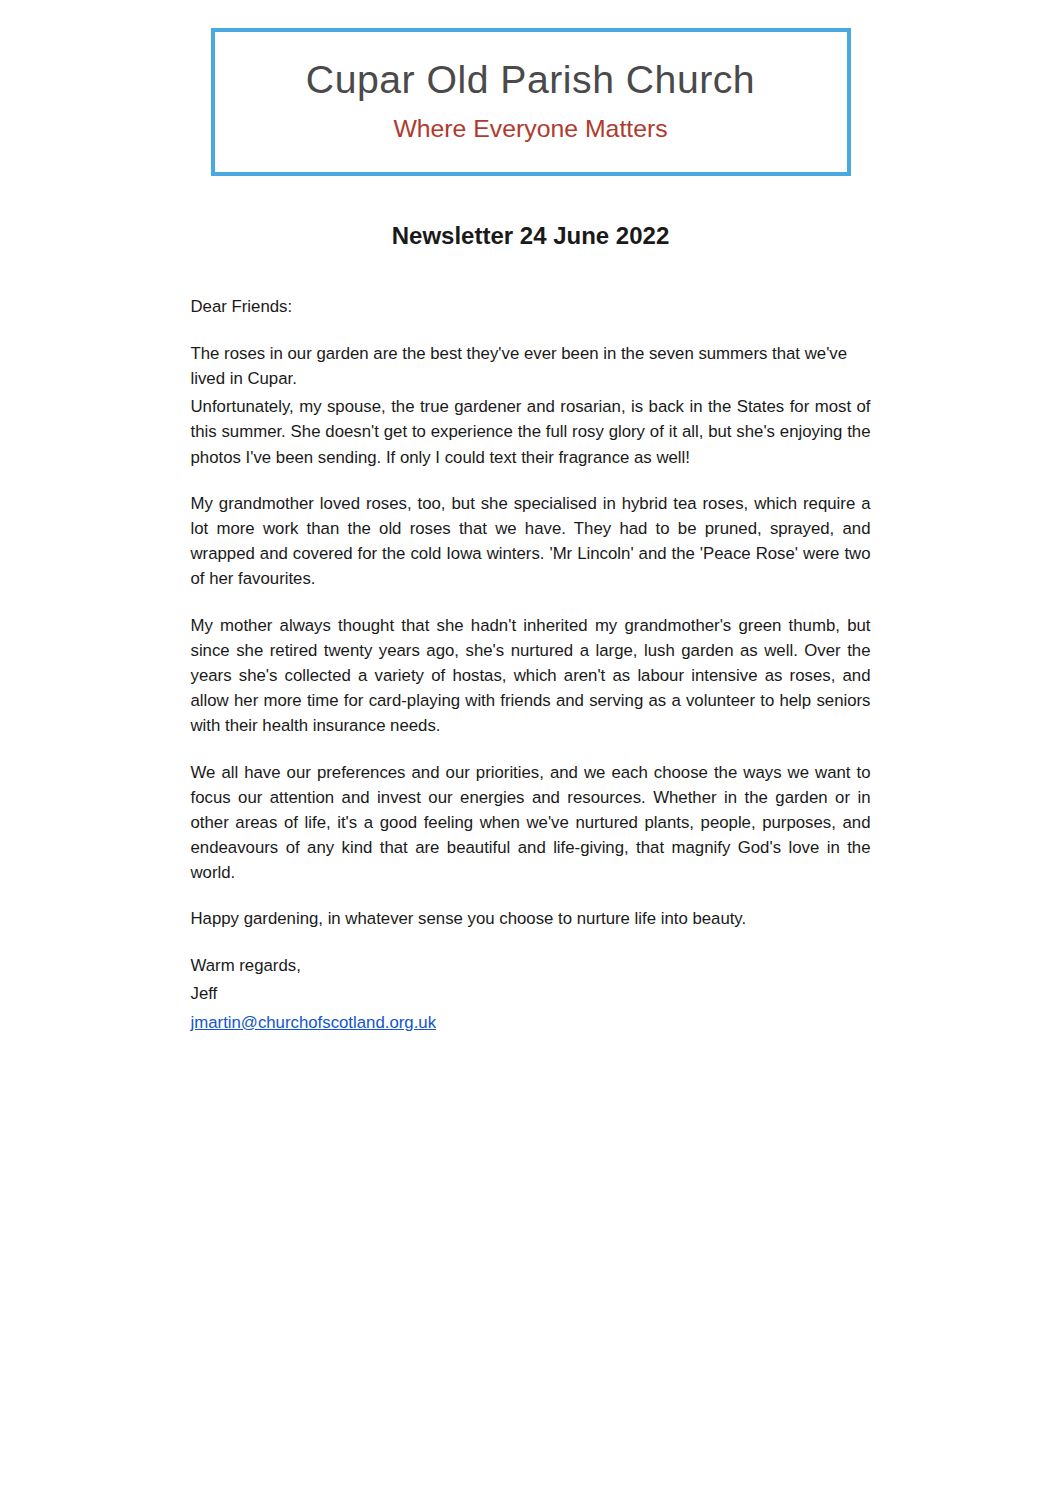Cupar Old Parish Church
Where Everyone Matters
Newsletter 24 June 2022
Dear Friends:
The roses in our garden are the best they've ever been in the seven summers that we've lived in Cupar.
Unfortunately, my spouse, the true gardener and rosarian, is back in the States for most of this summer. She doesn't get to experience the full rosy glory of it all, but she's enjoying the photos I've been sending. If only I could text their fragrance as well!
My grandmother loved roses, too, but she specialised in hybrid tea roses, which require a lot more work than the old roses that we have. They had to be pruned, sprayed, and wrapped and covered for the cold Iowa winters. 'Mr Lincoln' and the 'Peace Rose' were two of her favourites.
My mother always thought that she hadn't inherited my grandmother's green thumb, but since she retired twenty years ago, she's nurtured a large, lush garden as well. Over the years she's collected a variety of hostas, which aren't as labour intensive as roses, and allow her more time for card-playing with friends and serving as a volunteer to help seniors with their health insurance needs.
We all have our preferences and our priorities, and we each choose the ways we want to focus our attention and invest our energies and resources. Whether in the garden or in other areas of life, it's a good feeling when we've nurtured plants, people, purposes, and endeavours of any kind that are beautiful and life-giving, that magnify God's love in the world.
Happy gardening, in whatever sense you choose to nurture life into beauty.
Warm regards,
Jeff
jmartin@churchofscotland.org.uk